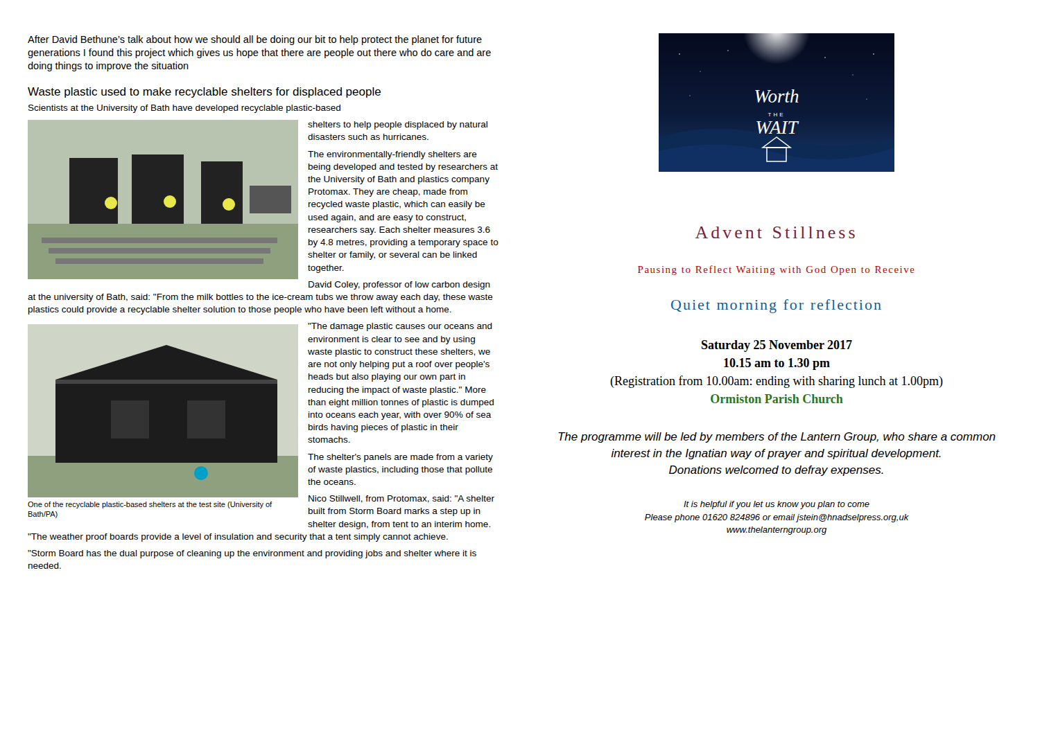After David Bethune’s talk about how we should all be doing our bit to help protect the planet for future generations I found this project which gives us hope that there are people out there who do care and are doing things to improve the situation
Waste plastic used to make recyclable shelters for displaced people
Scientists at the University of Bath have developed recyclable plastic-based
shelters to help people displaced by natural disasters such as hurricanes.
The environmentally-friendly shelters are being developed and tested by researchers at the University of Bath and plastics company Protomax. They are cheap, made from recycled waste plastic, which can easily be used again, and are easy to construct, researchers say. Each shelter measures 3.6 by 4.8 metres, providing a temporary space to shelter or family, or several can be linked together.
David Coley, professor of low carbon design at the university of Bath, said: "From the milk bottles to the ice-cream tubs we throw away each day, these waste plastics could provide a recyclable shelter solution to those people who have been left without a home.
One of the recyclable plastic-based shelters at the test site (University of Bath/PA)
"The damage plastic causes our oceans and environment is clear to see and by using waste plastic to construct these shelters, we are not only helping put a roof over people's heads but also playing our own part in reducing the impact of waste plastic." More than eight million tonnes of plastic is dumped into oceans each year, with over 90% of sea birds having pieces of plastic in their stomachs.
The shelter's panels are made from a variety of waste plastics, including those that pollute the oceans.
Nico Stillwell, from Protomax, said: "A shelter built from Storm Board marks a step up in shelter design, from tent to an interim home. "The weather proof boards provide a level of insulation and security that a tent simply cannot achieve.
"Storm Board has the dual purpose of cleaning up the environment and providing jobs and shelter where it is needed.
Advent Stillness
Pausing to Reflect Waiting with God Open to Receive
Quiet morning for reflection
Saturday 25 November 2017
10.15 am to 1.30 pm
(Registration from 10.00am: ending with sharing lunch at 1.00pm)
Ormiston Parish Church
The programme will be led by members of the Lantern Group, who share a common interest in the Ignatian way of prayer and spiritual development.
Donations welcomed to defray expenses.
It is helpful if you let us know you plan to come
Please phone 01620 824896 or email jstein@hnadselpress.org,uk
www.thelanterngroup.org